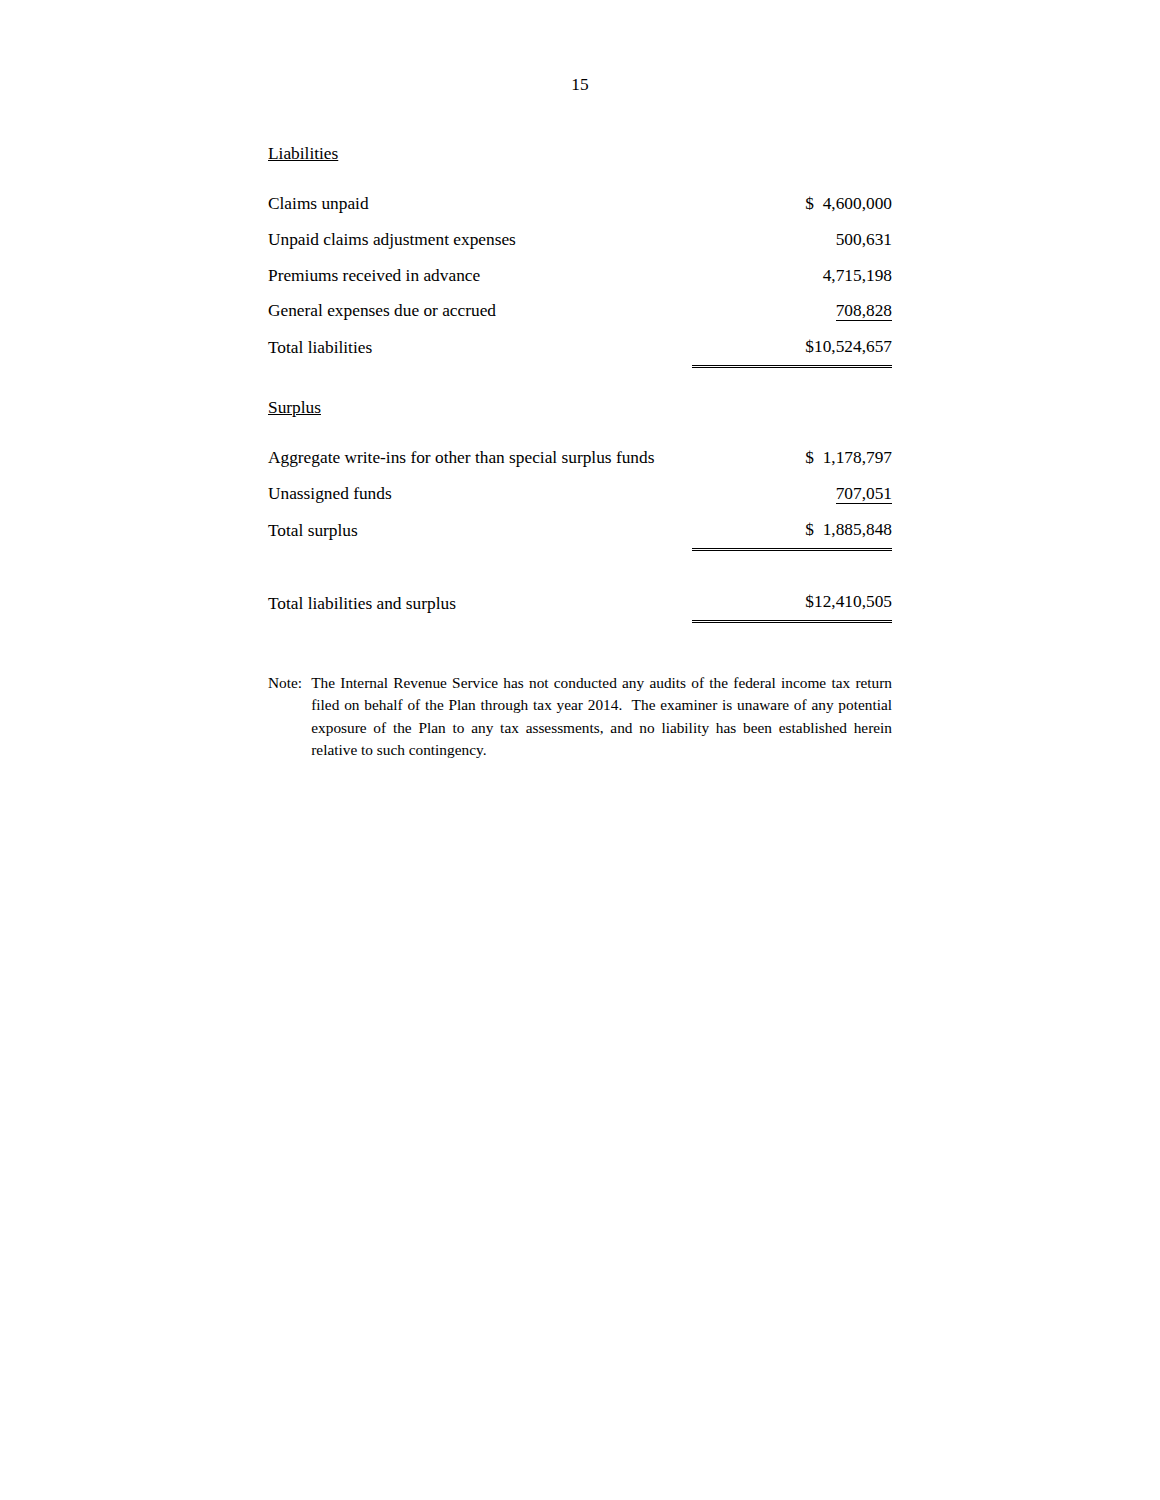15
Liabilities
| Claims unpaid | $ 4,600,000 |
| Unpaid claims adjustment expenses | 500,631 |
| Premiums received in advance | 4,715,198 |
| General expenses due or accrued | 708,828 |
| Total liabilities | $10,524,657 |
Surplus
| Aggregate write-ins for other than special surplus funds | $ 1,178,797 |
| Unassigned funds | 707,051 |
| Total surplus | $ 1,885,848 |
| Total liabilities and surplus | $12,410,505 |
Note:
The Internal Revenue Service has not conducted any audits of the federal income tax return filed on behalf of the Plan through tax year 2014. The examiner is unaware of any potential exposure of the Plan to any tax assessments, and no liability has been established herein relative to such contingency.